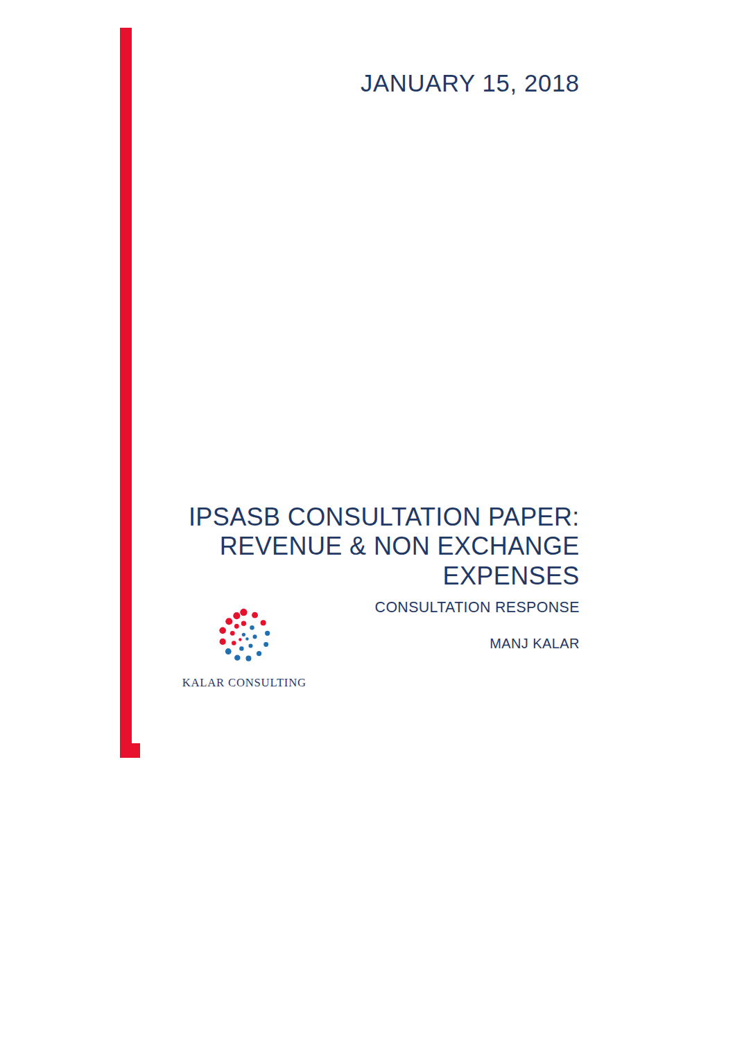JANUARY 15, 2018
IPSASB CONSULTATION PAPER:
REVENUE & NON EXCHANGE EXPENSES
CONSULTATION RESPONSE
KALAR CONSULTING
MANJ KALAR